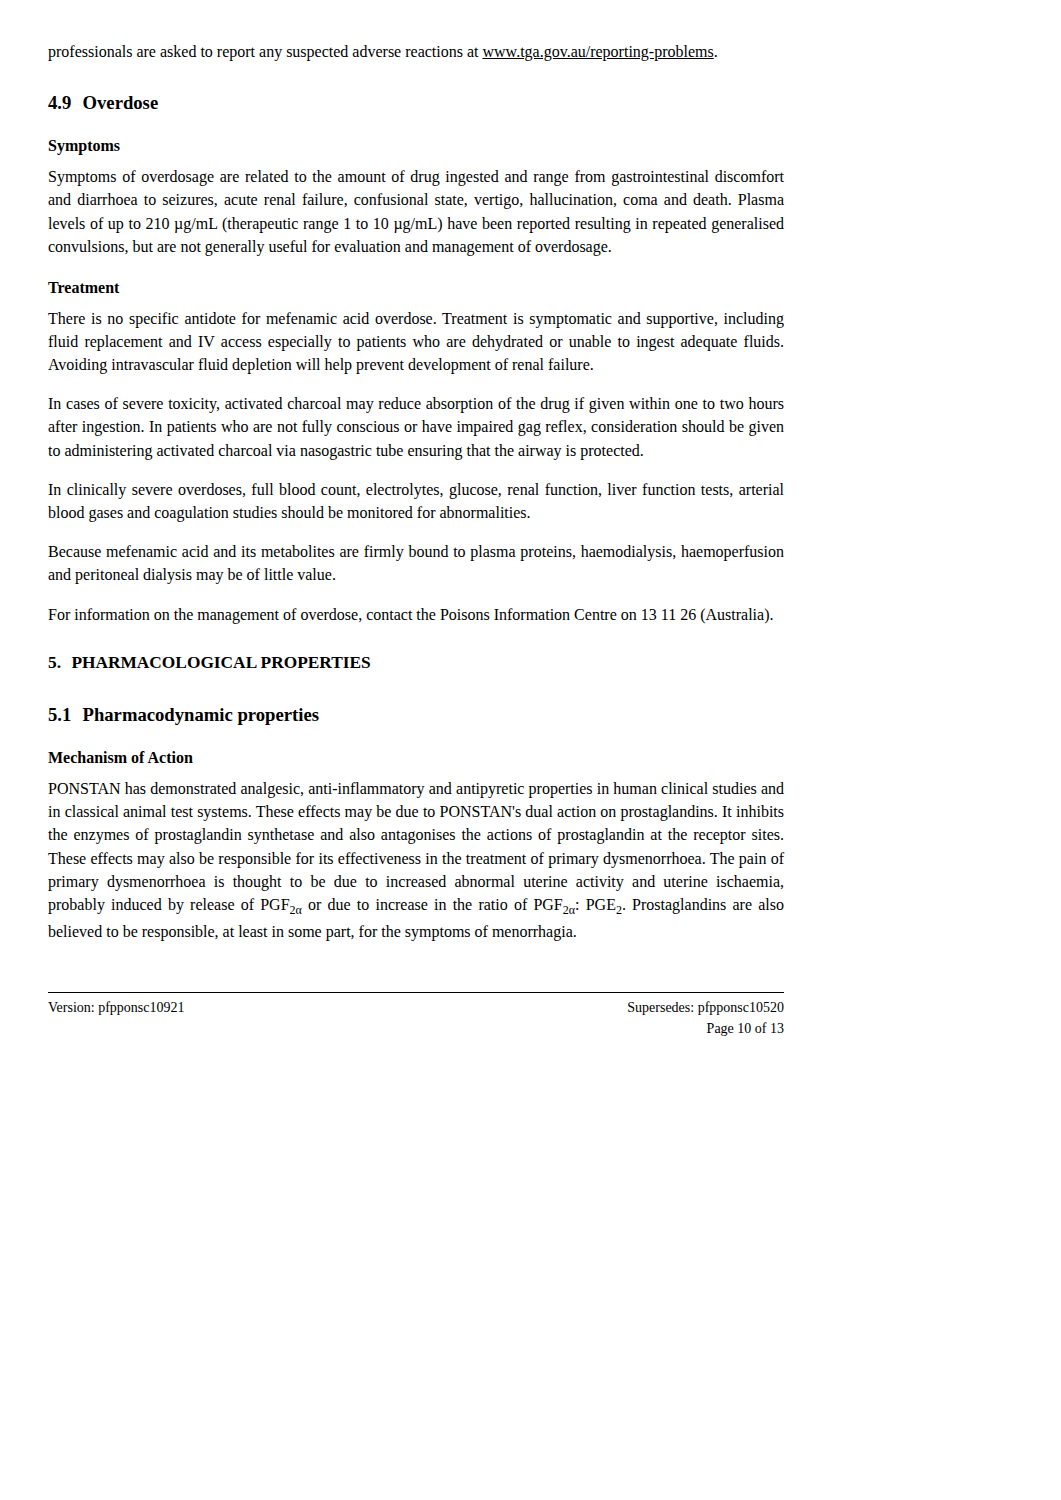professionals are asked to report any suspected adverse reactions at www.tga.gov.au/reporting-problems.
4.9 Overdose
Symptoms
Symptoms of overdosage are related to the amount of drug ingested and range from gastrointestinal discomfort and diarrhoea to seizures, acute renal failure, confusional state, vertigo, hallucination, coma and death. Plasma levels of up to 210 µg/mL (therapeutic range 1 to 10 µg/mL) have been reported resulting in repeated generalised convulsions, but are not generally useful for evaluation and management of overdosage.
Treatment
There is no specific antidote for mefenamic acid overdose. Treatment is symptomatic and supportive, including fluid replacement and IV access especially to patients who are dehydrated or unable to ingest adequate fluids. Avoiding intravascular fluid depletion will help prevent development of renal failure.
In cases of severe toxicity, activated charcoal may reduce absorption of the drug if given within one to two hours after ingestion. In patients who are not fully conscious or have impaired gag reflex, consideration should be given to administering activated charcoal via nasogastric tube ensuring that the airway is protected.
In clinically severe overdoses, full blood count, electrolytes, glucose, renal function, liver function tests, arterial blood gases and coagulation studies should be monitored for abnormalities.
Because mefenamic acid and its metabolites are firmly bound to plasma proteins, haemodialysis, haemoperfusion and peritoneal dialysis may be of little value.
For information on the management of overdose, contact the Poisons Information Centre on 13 11 26 (Australia).
5. PHARMACOLOGICAL PROPERTIES
5.1 Pharmacodynamic properties
Mechanism of Action
PONSTAN has demonstrated analgesic, anti-inflammatory and antipyretic properties in human clinical studies and in classical animal test systems. These effects may be due to PONSTAN's dual action on prostaglandins. It inhibits the enzymes of prostaglandin synthetase and also antagonises the actions of prostaglandin at the receptor sites. These effects may also be responsible for its effectiveness in the treatment of primary dysmenorrhoea. The pain of primary dysmenorrhoea is thought to be due to increased abnormal uterine activity and uterine ischaemia, probably induced by release of PGF2α or due to increase in the ratio of PGF2α: PGE2. Prostaglandins are also believed to be responsible, at least in some part, for the symptoms of menorrhagia.
Version: pfpponsc10921
Supersedes: pfpponsc10520
Page 10 of 13